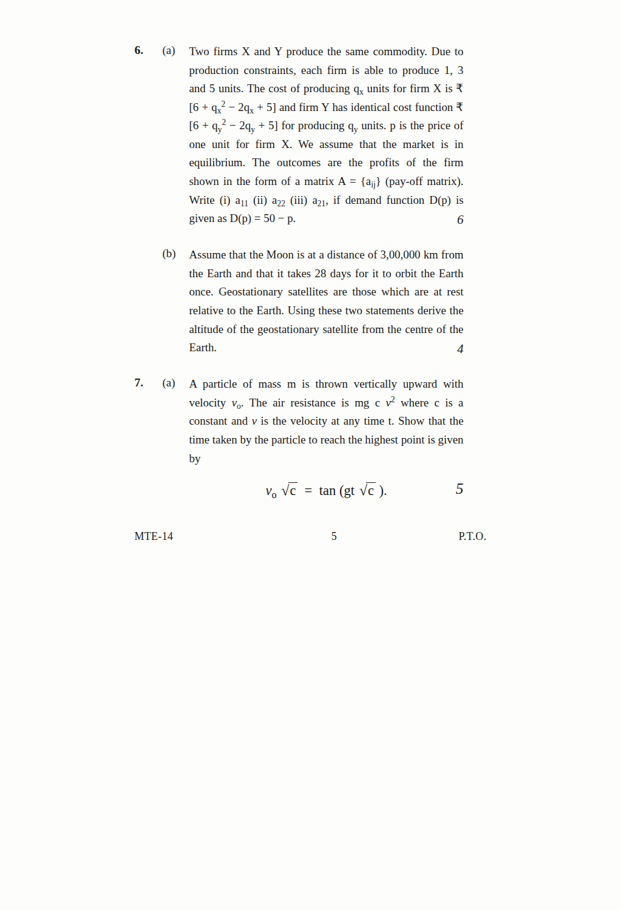6.
(a)
Two firms X and Y produce the same commodity. Due to production constraints, each firm is able to produce 1, 3 and 5 units. The cost of producing qx units for firm X is ₹ [6 + qx2 − 2qx + 5] and firm Y has identical cost function ₹ [6 + qy2 − 2qy + 5] for producing qy units. p is the price of one unit for firm X. We assume that the market is in equilibrium. The outcomes are the profits of the firm shown in the form of a matrix A = {aij} (pay-off matrix). Write (i) a11 (ii) a22 (iii) a21, if demand function D(p) is given as D(p) = 50 − p.6
(b)
Assume that the Moon is at a distance of 3,00,000 km from the Earth and that it takes 28 days for it to orbit the Earth once. Geostationary satellites are those which are at rest relative to the Earth. Using these two statements derive the altitude of the geostationary satellite from the centre of the Earth.4
7.
(a)
A particle of mass m is thrown vertically upward with velocity vo. The air resistance is mg c v2 where c is a constant and v is the velocity at any time t. Show that the time taken by the particle to reach the highest point is given by
vo c = tan (gt c ). 5
MTE-14 5 P.T.O.